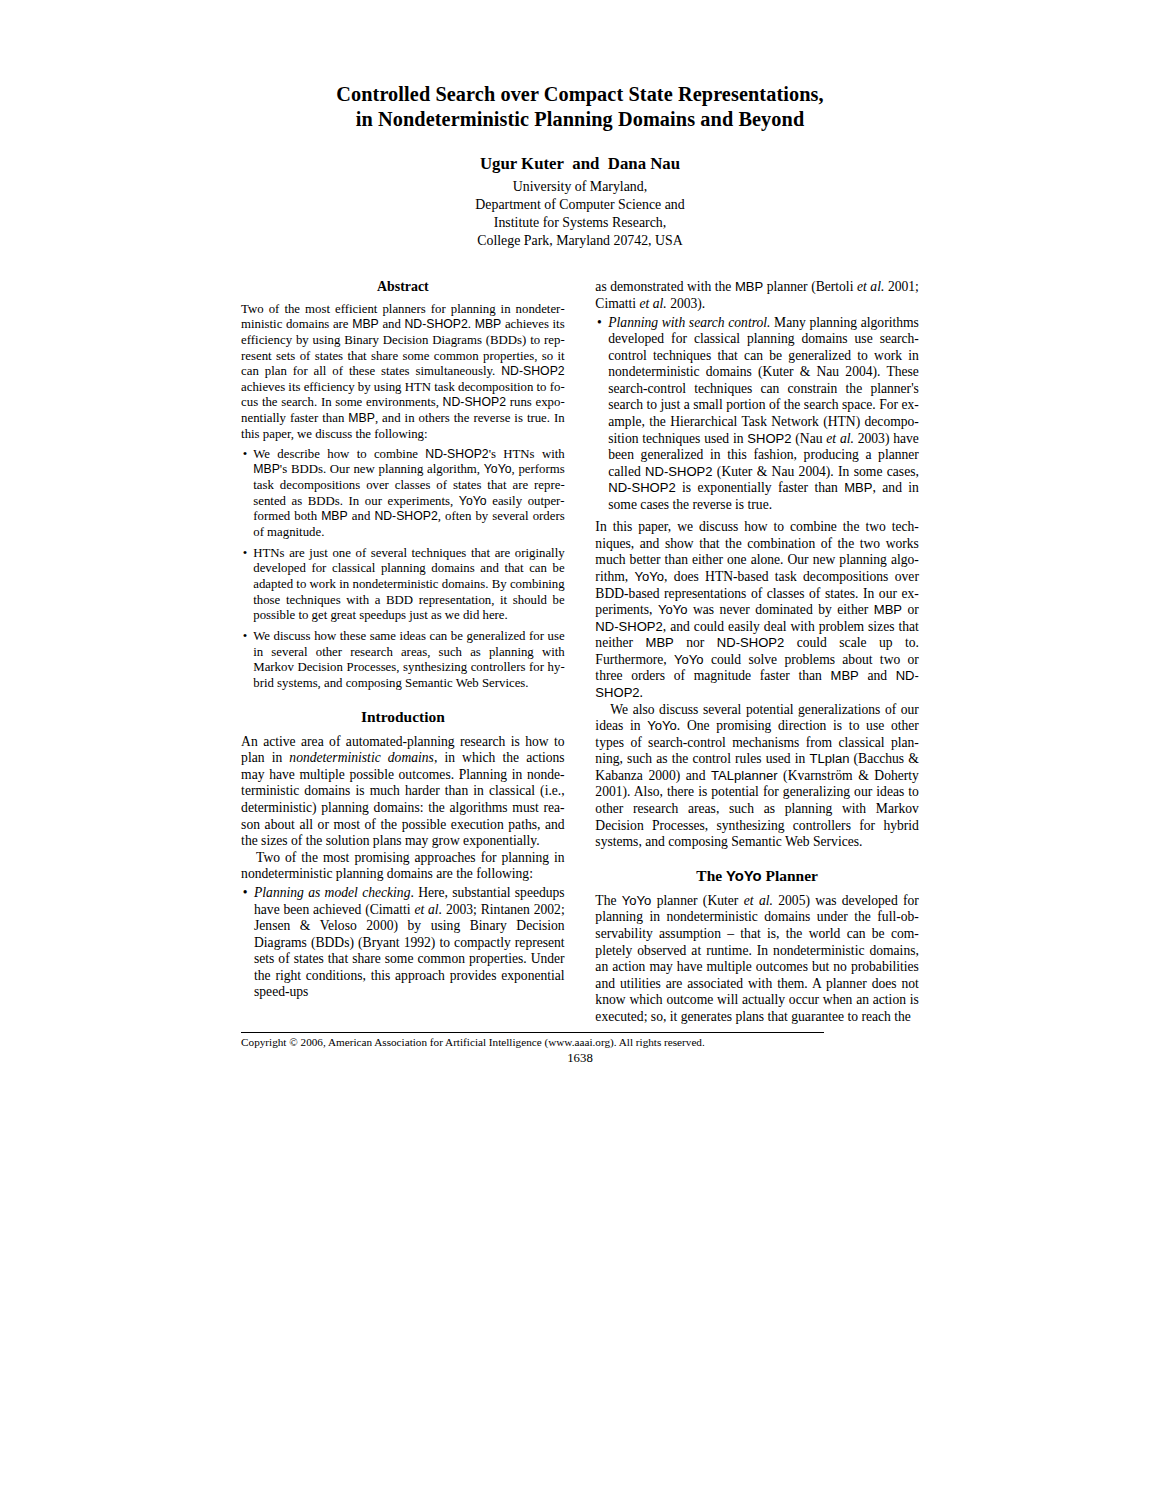Controlled Search over Compact State Representations,
in Nondeterministic Planning Domains and Beyond
Ugur Kuter and Dana Nau
University of Maryland,
Department of Computer Science and
Institute for Systems Research,
College Park, Maryland 20742, USA
Abstract
Two of the most efficient planners for planning in nondeterministic domains are MBP and ND-SHOP2. MBP achieves its efficiency by using Binary Decision Diagrams (BDDs) to represent sets of states that share some common properties, so it can plan for all of these states simultaneously. ND-SHOP2 achieves its efficiency by using HTN task decomposition to focus the search. In some environments, ND-SHOP2 runs exponentially faster than MBP, and in others the reverse is true. In this paper, we discuss the following:
We describe how to combine ND-SHOP2's HTNs with MBP's BDDs. Our new planning algorithm, YoYo, performs task decompositions over classes of states that are represented as BDDs. In our experiments, YoYo easily outperformed both MBP and ND-SHOP2, often by several orders of magnitude.
HTNs are just one of several techniques that are originally developed for classical planning domains and that can be adapted to work in nondeterministic domains. By combining those techniques with a BDD representation, it should be possible to get great speedups just as we did here.
We discuss how these same ideas can be generalized for use in several other research areas, such as planning with Markov Decision Processes, synthesizing controllers for hybrid systems, and composing Semantic Web Services.
Introduction
An active area of automated-planning research is how to plan in nondeterministic domains, in which the actions may have multiple possible outcomes. Planning in nondeterministic domains is much harder than in classical (i.e., deterministic) planning domains: the algorithms must reason about all or most of the possible execution paths, and the sizes of the solution plans may grow exponentially.
Two of the most promising approaches for planning in nondeterministic planning domains are the following:
Planning as model checking. Here, substantial speedups have been achieved (Cimatti et al. 2003; Rintanen 2002; Jensen & Veloso 2000) by using Binary Decision Diagrams (BDDs) (Bryant 1992) to compactly represent sets of states that share some common properties. Under the right conditions, this approach provides exponential speed-ups
as demonstrated with the MBP planner (Bertoli et al. 2001; Cimatti et al. 2003).
Planning with search control. Many planning algorithms developed for classical planning domains use search-control techniques that can be generalized to work in nondeterministic domains (Kuter & Nau 2004). These search-control techniques can constrain the planner's search to just a small portion of the search space. For example, the Hierarchical Task Network (HTN) decomposition techniques used in SHOP2 (Nau et al. 2003) have been generalized in this fashion, producing a planner called ND-SHOP2 (Kuter & Nau 2004). In some cases, ND-SHOP2 is exponentially faster than MBP, and in some cases the reverse is true.
In this paper, we discuss how to combine the two techniques, and show that the combination of the two works much better than either one alone. Our new planning algorithm, YoYo, does HTN-based task decompositions over BDD-based representations of classes of states. In our experiments, YoYo was never dominated by either MBP or ND-SHOP2, and could easily deal with problem sizes that neither MBP nor ND-SHOP2 could scale up to. Furthermore, YoYo could solve problems about two or three orders of magnitude faster than MBP and ND-SHOP2.
We also discuss several potential generalizations of our ideas in YoYo. One promising direction is to use other types of search-control mechanisms from classical planning, such as the control rules used in TLplan (Bacchus & Kabanza 2000) and TALplanner (Kvarnström & Doherty 2001). Also, there is potential for generalizing our ideas to other research areas, such as planning with Markov Decision Processes, synthesizing controllers for hybrid systems, and composing Semantic Web Services.
The YoYo Planner
The YoYo planner (Kuter et al. 2005) was developed for planning in nondeterministic domains under the full-observability assumption – that is, the world can be completely observed at runtime. In nondeterministic domains, an action may have multiple outcomes but no probabilities and utilities are associated with them. A planner does not know which outcome will actually occur when an action is executed; so, it generates plans that guarantee to reach the
Copyright © 2006, American Association for Artificial Intelligence (www.aaai.org). All rights reserved.
1638